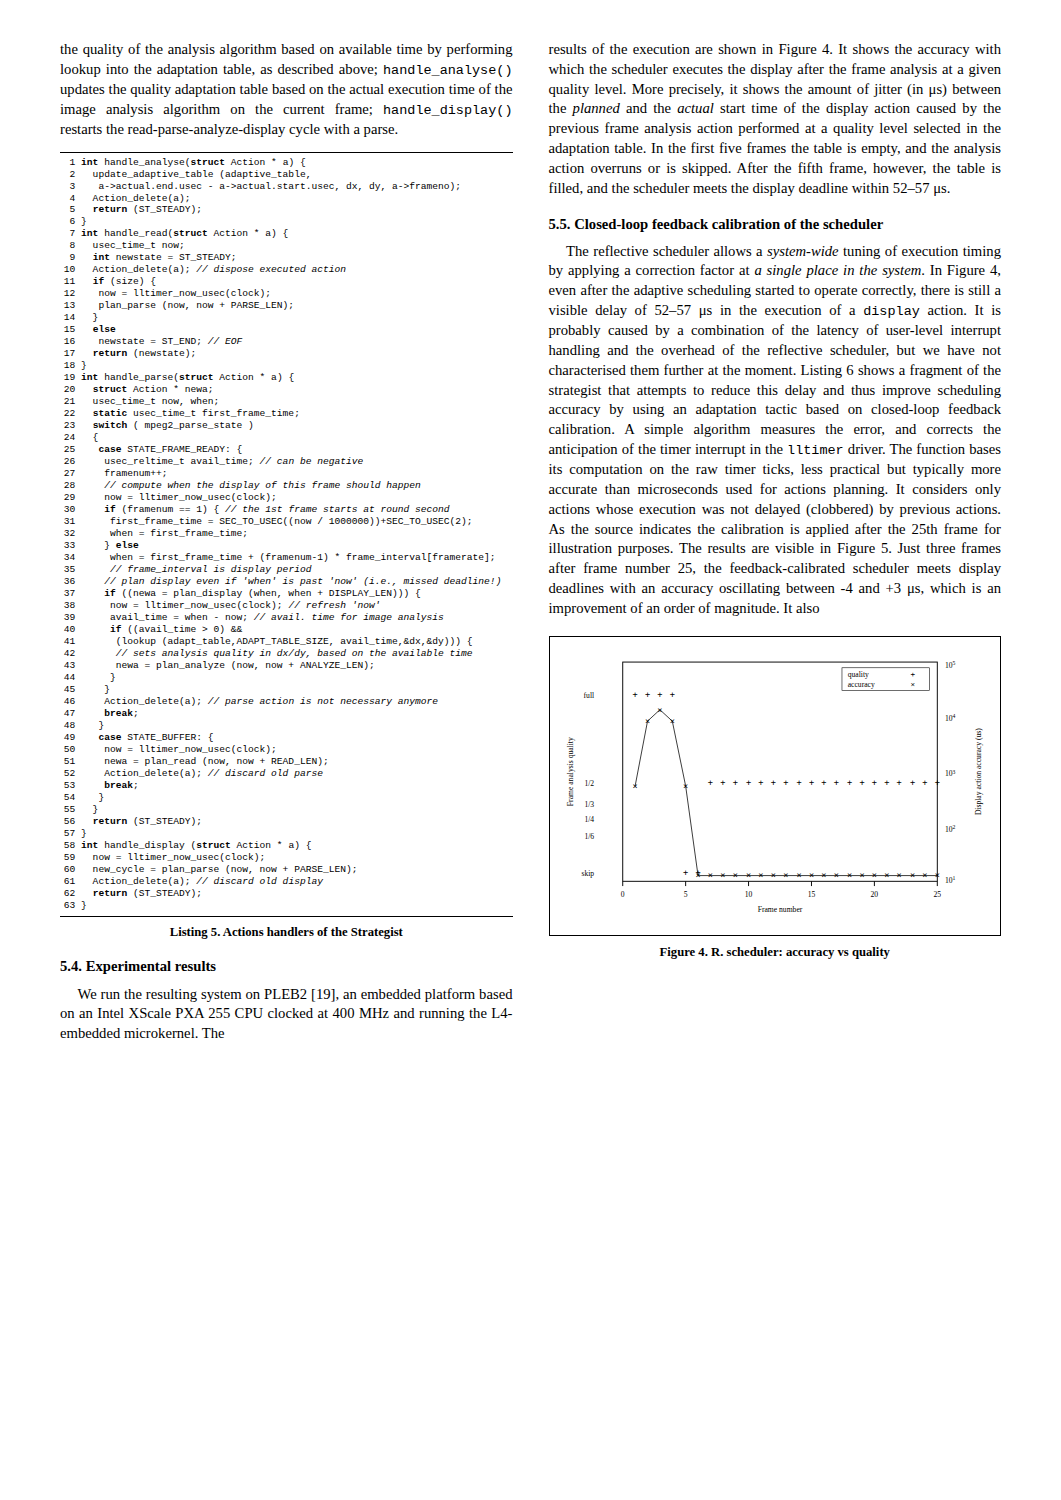the quality of the analysis algorithm based on available time by performing lookup into the adaptation table, as described above; handle_analyse() updates the quality adaptation table based on the actual execution time of the image analysis algorithm on the current frame; handle_display() restarts the read-parse-analyze-display cycle with a parse.
1 int handle_analyse(struct Action * a) {
2  update_adaptive_table (adaptive_table,
3   a->actual.end.usec - a->actual.start.usec, dx, dy, a->frameno);
4  Action_delete(a);
5  return (ST_STEADY);
6}
7 int handle_read(struct Action * a) {
8  usec_time_t now;
9  int newstate = ST_STEADY;
10  Action_delete(a); // dispose executed action
11  if (size) {
12   now = lltimer_now_usec(clock);
13   plan_parse (now, now + PARSE_LEN);
14  }
15  else
16   newstate = ST_END; // EOF
17  return (newstate);
18}
19 int handle_parse(struct Action * a) {
20  struct Action * newa;
21  usec_time_t now, when;
22  static usec_time_t first_frame_time;
23  switch ( mpeg2_parse_state )
24  {
25   case STATE_FRAME_READY: {
26    usec_reltime_t avail_time; // can be negative
27    framenum++;
28    // compute when the display of this frame should happen
29    now = lltimer_now_usec(clock);
30    if (framenum == 1) { // the 1st frame starts at round second
31     first_frame_time = SEC_TO_USEC((now / 1000000))+SEC_TO_USEC(2);
32     when = first_frame_time;
33    } else
34     when = first_frame_time + (framenum-1) * frame_interval[framerate];
35     // frame_interval is display period
36    // plan display even if 'when' is past 'now' (i.e., missed deadline!)
37    if ((newa = plan_display (when, when + DISPLAY_LEN))) {
38     now = lltimer_now_usec(clock); // refresh 'now'
39     avail_time = when - now; // avail. time for image analysis
40     if ((avail_time > 0) &&
41      (lookup (adapt_table,ADAPT_TABLE_SIZE, avail_time,&dx,&dy))) {
42      // sets analysis quality in dx/dy, based on the available time
43      newa = plan_analyze (now, now + ANALYZE_LEN);
44     }
45    }
46    Action_delete(a); // parse action is not necessary anymore
47    break;
48   }
49   case STATE_BUFFER: {
50    now = lltimer_now_usec(clock);
51    newa = plan_read (now, now + READ_LEN);
52    Action_delete(a); // discard old parse
53    break;
54   }
55  }
56  return (ST_STEADY);
57}
58 int handle_display (struct Action * a) {
59  now = lltimer_now_usec(clock);
60  new_cycle = plan_parse (now, now + PARSE_LEN);
61  Action_delete(a); // discard old display
62  return (ST_STEADY);
63}
Listing 5. Actions handlers of the Strategist
5.4. Experimental results
We run the resulting system on PLEB2 [19], an embedded platform based on an Intel XScale PXA 255 CPU clocked at 400 MHz and running the L4-embedded microkernel. The
results of the execution are shown in Figure 4. It shows the accuracy with which the scheduler executes the display after the frame analysis at a given quality level. More precisely, it shows the amount of jitter (in μs) between the planned and the actual start time of the display action caused by the previous frame analysis action performed at a quality level selected in the adaptation table. In the first five frames the table is empty, and the analysis action overruns or is skipped. After the fifth frame, however, the table is filled, and the scheduler meets the display deadline within 52–57 μs.
5.5. Closed-loop feedback calibration of the scheduler
The reflective scheduler allows a system-wide tuning of execution timing by applying a correction factor at a single place in the system. In Figure 4, even after the adaptive scheduling started to operate correctly, there is still a visible delay of 52–57 μs in the execution of a display action. It is probably caused by a combination of the latency of user-level interrupt handling and the overhead of the reflective scheduler, but we have not characterised them further at the moment. Listing 6 shows a fragment of the strategist that attempts to reduce this delay and thus improve scheduling accuracy by using an adaptation tactic based on closed-loop feedback calibration. A simple algorithm measures the error, and corrects the anticipation of the timer interrupt in the lltimer driver. The function bases its computation on the raw timer ticks, less practical but typically more accurate than microseconds used for actions planning. It considers only actions whose execution was not delayed (clobbered) by previous actions. As the source indicates the calibration is applied after the 25th frame for illustration purposes. The results are visible in Figure 5. Just three frames after frame number 25, the feedback-calibrated scheduler meets display deadlines with an accuracy oscillating between -4 and +3 μs, which is an improvement of an order of magnitude. It also
quality accuracy + × full 1/2 1/3 1/4 1/6 skip Frame analysis quality 105 104 103 102 101 Display action accuracy (us) 0 5 10 15 20 25 Frame number + + + + + + + + + + + + + + + + + + + + + + + + + × × × × × × × × × × × × × × × × × × × × × × × × ×
Figure 4. R. scheduler: accuracy vs quality